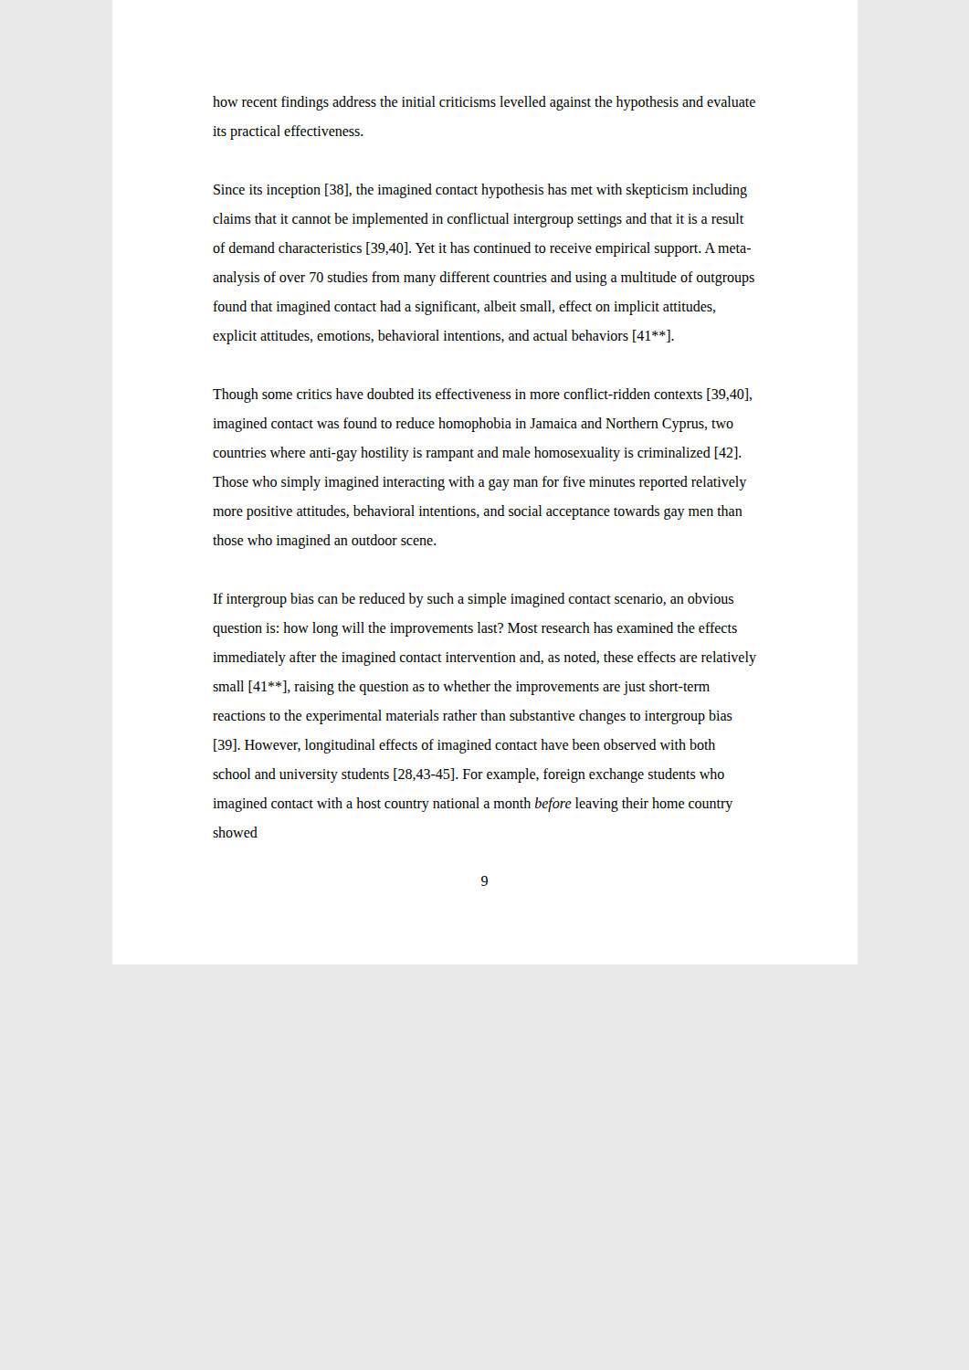how recent findings address the initial criticisms levelled against the hypothesis and evaluate its practical effectiveness.
Since its inception [38], the imagined contact hypothesis has met with skepticism including claims that it cannot be implemented in conflictual intergroup settings and that it is a result of demand characteristics [39,40]. Yet it has continued to receive empirical support. A meta-analysis of over 70 studies from many different countries and using a multitude of outgroups found that imagined contact had a significant, albeit small, effect on implicit attitudes, explicit attitudes, emotions, behavioral intentions, and actual behaviors [41**].
Though some critics have doubted its effectiveness in more conflict-ridden contexts [39,40], imagined contact was found to reduce homophobia in Jamaica and Northern Cyprus, two countries where anti-gay hostility is rampant and male homosexuality is criminalized [42]. Those who simply imagined interacting with a gay man for five minutes reported relatively more positive attitudes, behavioral intentions, and social acceptance towards gay men than those who imagined an outdoor scene.
If intergroup bias can be reduced by such a simple imagined contact scenario, an obvious question is: how long will the improvements last? Most research has examined the effects immediately after the imagined contact intervention and, as noted, these effects are relatively small [41**], raising the question as to whether the improvements are just short-term reactions to the experimental materials rather than substantive changes to intergroup bias [39]. However, longitudinal effects of imagined contact have been observed with both school and university students [28,43-45]. For example, foreign exchange students who imagined contact with a host country national a month before leaving their home country showed
9